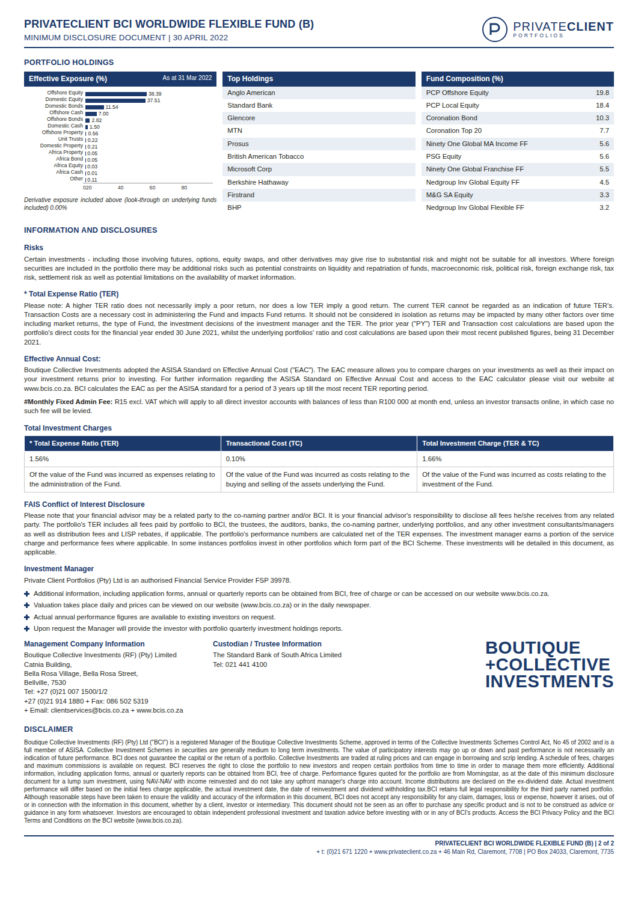PRIVATECLIENT BCI WORLDWIDE FLEXIBLE FUND (B)
MINIMUM DISCLOSURE DOCUMENT | 30 APRIL 2022
PRIVATECLIENT
PORTFOLIOS
PORTFOLIO HOLDINGS
Effective Exposure (%) As at 31 Mar 2022
Offshore Equity
38.39
Domestic Equity
37.51
Domestic Bonds
11.54
Offshore Cash
7.00
Offshore Bonds
2.82
Domestic Cash
1.50
Offshore Property
0.56
Unit Trusts
0.22
Domestic Property
0.21
Africa Property
0.05
Africa Bond
0.05
Africa Equity
0.03
Africa Cash
0.01
Other
0.11
020406080
Derivative exposure included above (look-through on underlying funds included) 0.00%
Top Holdings
| Anglo American |
| Standard Bank |
| Glencore |
| MTN |
| Prosus |
| British American Tobacco |
| Microsoft Corp |
| Berkshire Hathaway |
| Firstrand |
| BHP |
Fund Composition (%)
| PCP Offshore Equity | 19.8 |
| PCP Local Equity | 18.4 |
| Coronation Bond | 10.3 |
| Coronation Top 20 | 7.7 |
| Ninety One Global MA Income FF | 5.6 |
| PSG Equity | 5.6 |
| Ninety One Global Franchise FF | 5.5 |
| Nedgroup Inv Global Equity FF | 4.5 |
| M&G SA Equity | 3.3 |
| Nedgroup Inv Global Flexible FF | 3.2 |
INFORMATION AND DISCLOSURES
Risks
Certain investments - including those involving futures, options, equity swaps, and other derivatives may give rise to substantial risk and might not be suitable for all investors. Where foreign securities are included in the portfolio there may be additional risks such as potential constraints on liquidity and repatriation of funds, macroeconomic risk, political risk, foreign exchange risk, tax risk, settlement risk as well as potential limitations on the availability of market information.
* Total Expense Ratio (TER)
Please note: A higher TER ratio does not necessarily imply a poor return, nor does a low TER imply a good return. The current TER cannot be regarded as an indication of future TER's. Transaction Costs are a necessary cost in administering the Fund and impacts Fund returns. It should not be considered in isolation as returns may be impacted by many other factors over time including market returns, the type of Fund, the investment decisions of the investment manager and the TER. The prior year ("PY") TER and Transaction cost calculations are based upon the portfolio's direct costs for the financial year ended 30 June 2021, whilst the underlying portfolios' ratio and cost calculations are based upon their most recent published figures, being 31 December 2021.
Effective Annual Cost:
Boutique Collective Investments adopted the ASISA Standard on Effective Annual Cost ("EAC"). The EAC measure allows you to compare charges on your investments as well as their impact on your investment returns prior to investing. For further information regarding the ASISA Standard on Effective Annual Cost and access to the EAC calculator please visit our website at www.bcis.co.za. BCI calculates the EAC as per the ASISA standard for a period of 3 years up till the most recent TER reporting period.
#Monthly Fixed Admin Fee: R15 excl. VAT which will apply to all direct investor accounts with balances of less than R100 000 at month end, unless an investor transacts online, in which case no such fee will be levied.
Total Investment Charges
| * Total Expense Ratio (TER) | Transactional Cost (TC) | Total Investment Charge (TER & TC) |
| --- | --- | --- |
| 1.56% | 0.10% | 1.66% |
| Of the value of the Fund was incurred as expenses relating to the administration of the Fund. | Of the value of the Fund was incurred as costs relating to the buying and selling of the assets underlying the Fund. | Of the value of the Fund was incurred as costs relating to the investment of the Fund. |
FAIS Conflict of Interest Disclosure
Please note that your financial advisor may be a related party to the co-naming partner and/or BCI. It is your financial advisor's responsibility to disclose all fees he/she receives from any related party. The portfolio's TER includes all fees paid by portfolio to BCI, the trustees, the auditors, banks, the co-naming partner, underlying portfolios, and any other investment consultants/managers as well as distribution fees and LISP rebates, if applicable. The portfolio's performance numbers are calculated net of the TER expenses. The investment manager earns a portion of the service charge and performance fees where applicable. In some instances portfolios invest in other portfolios which form part of the BCI Scheme. These investments will be detailed in this document, as applicable.
Investment Manager
Private Client Portfolios (Pty) Ltd is an authorised Financial Service Provider FSP 39978.
Additional information, including application forms, annual or quarterly reports can be obtained from BCI, free of charge or can be accessed on our website www.bcis.co.za.
Valuation takes place daily and prices can be viewed on our website (www.bcis.co.za) or in the daily newspaper.
Actual annual performance figures are available to existing investors on request.
Upon request the Manager will provide the investor with portfolio quarterly investment holdings reports.
Management Company Information
Boutique Collective Investments (RF) (Pty) Limited
Catnia Building,
Bella Rosa Village, Bella Rosa Street,
Bellville, 7530
Tel: +27 (0)21 007 1500/1/2
+27 (0)21 914 1880 + Fax: 086 502 5319
+ Email: clientservices@bcis.co.za + www.bcis.co.za
Custodian / Trustee Information
The Standard Bank of South Africa Limited
Tel: 021 441 4100
BOUTIQUE
+COLLECTIVE
INVESTMENTS
DISCLAIMER
Boutique Collective Investments (RF) (Pty) Ltd ("BCI") is a registered Manager of the Boutique Collective Investments Scheme, approved in terms of the Collective Investments Schemes Control Act, No 45 of 2002 and is a full member of ASISA. Collective Investment Schemes in securities are generally medium to long term investments. The value of participatory interests may go up or down and past performance is not necessarily an indication of future performance. BCI does not guarantee the capital or the return of a portfolio. Collective Investments are traded at ruling prices and can engage in borrowing and scrip lending. A schedule of fees, charges and maximum commissions is available on request. BCI reserves the right to close the portfolio to new investors and reopen certain portfolios from time to time in order to manage them more efficiently. Additional information, including application forms, annual or quarterly reports can be obtained from BCI, free of charge. Performance figures quoted for the portfolio are from Morningstar, as at the date of this minimum disclosure document for a lump sum investment, using NAV-NAV with income reinvested and do not take any upfront manager's charge into account. Income distributions are declared on the ex-dividend date. Actual investment performance will differ based on the initial fees charge applicable, the actual investment date, the date of reinvestment and dividend withholding tax.BCI retains full legal responsibility for the third party named portfolio. Although reasonable steps have been taken to ensure the validity and accuracy of the information in this document, BCI does not accept any responsibility for any claim, damages, loss or expense, however it arises, out of or in connection with the information in this document, whether by a client, investor or intermediary. This document should not be seen as an offer to purchase any specific product and is not to be construed as advice or guidance in any form whatsoever. Investors are encouraged to obtain independent professional investment and taxation advice before investing with or in any of BCI's products. Access the BCI Privacy Policy and the BCI Terms and Conditions on the BCI website (www.bcis.co.za).
PRIVATECLIENT BCI WORLDWIDE FLEXIBLE FUND (B) | 2 of 2
+ t: (0)21 671 1220 + www.privateclient.co.za + 46 Main Rd, Claremont, 7708 | PO Box 24033, Claremont, 7735